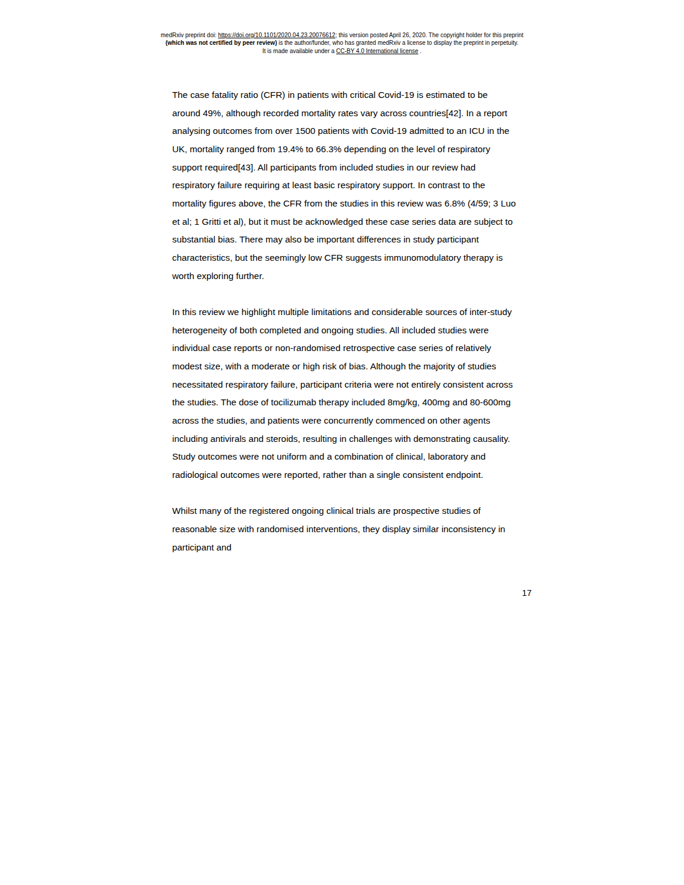medRxiv preprint doi: https://doi.org/10.1101/2020.04.23.20076612; this version posted April 26, 2020. The copyright holder for this preprint (which was not certified by peer review) is the author/funder, who has granted medRxiv a license to display the preprint in perpetuity. It is made available under a CC-BY 4.0 International license .
The case fatality ratio (CFR) in patients with critical Covid-19 is estimated to be around 49%, although recorded mortality rates vary across countries[42]. In a report analysing outcomes from over 1500 patients with Covid-19 admitted to an ICU in the UK, mortality ranged from 19.4% to 66.3% depending on the level of respiratory support required[43]. All participants from included studies in our review had respiratory failure requiring at least basic respiratory support. In contrast to the mortality figures above, the CFR from the studies in this review was 6.8% (4/59; 3 Luo et al; 1 Gritti et al), but it must be acknowledged these case series data are subject to substantial bias. There may also be important differences in study participant characteristics, but the seemingly low CFR suggests immunomodulatory therapy is worth exploring further.
In this review we highlight multiple limitations and considerable sources of inter-study heterogeneity of both completed and ongoing studies. All included studies were individual case reports or non-randomised retrospective case series of relatively modest size, with a moderate or high risk of bias. Although the majority of studies necessitated respiratory failure, participant criteria were not entirely consistent across the studies. The dose of tocilizumab therapy included 8mg/kg, 400mg and 80-600mg across the studies, and patients were concurrently commenced on other agents including antivirals and steroids, resulting in challenges with demonstrating causality. Study outcomes were not uniform and a combination of clinical, laboratory and radiological outcomes were reported, rather than a single consistent endpoint.
Whilst many of the registered ongoing clinical trials are prospective studies of reasonable size with randomised interventions, they display similar inconsistency in participant and
17